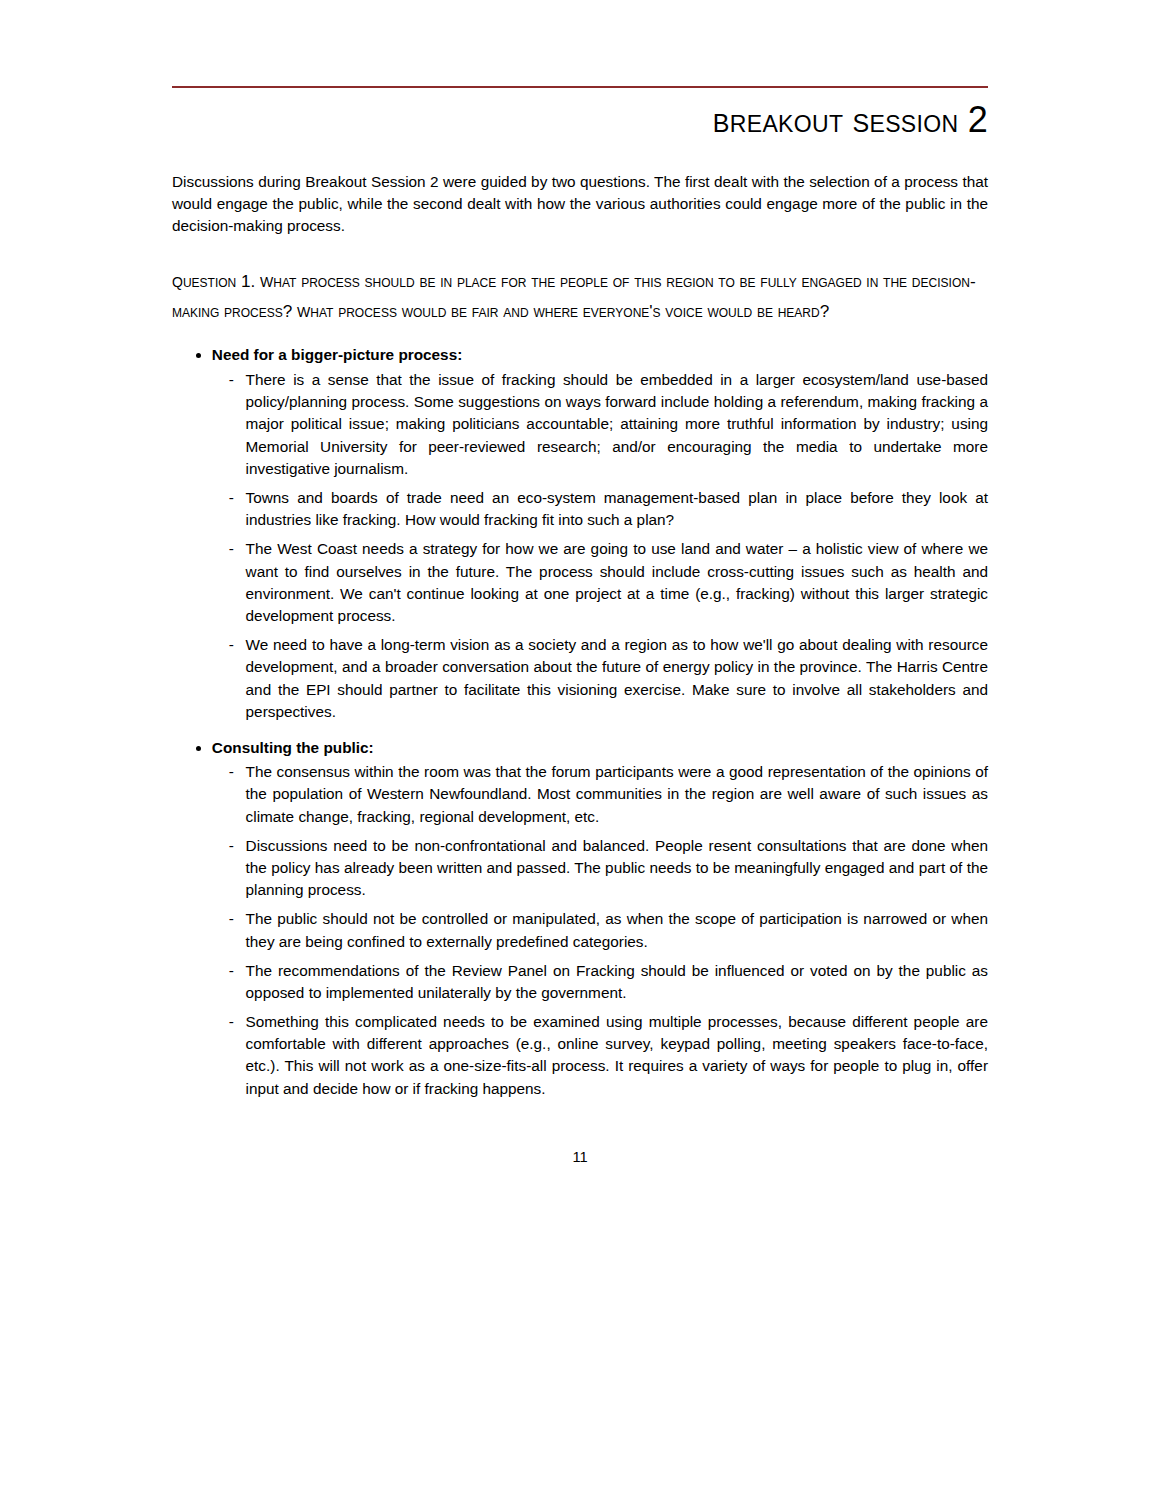Breakout Session 2
Discussions during Breakout Session 2 were guided by two questions. The first dealt with the selection of a process that would engage the public, while the second dealt with how the various authorities could engage more of the public in the decision-making process.
Question 1. What process should be in place for the people of this region to be fully engaged in the decision-making process? What process would be fair and where everyone's voice would be heard?
Need for a bigger-picture process:
There is a sense that the issue of fracking should be embedded in a larger ecosystem/land use-based policy/planning process. Some suggestions on ways forward include holding a referendum, making fracking a major political issue; making politicians accountable; attaining more truthful information by industry; using Memorial University for peer-reviewed research; and/or encouraging the media to undertake more investigative journalism.
Towns and boards of trade need an eco-system management-based plan in place before they look at industries like fracking. How would fracking fit into such a plan?
The West Coast needs a strategy for how we are going to use land and water – a holistic view of where we want to find ourselves in the future. The process should include cross-cutting issues such as health and environment. We can't continue looking at one project at a time (e.g., fracking) without this larger strategic development process.
We need to have a long-term vision as a society and a region as to how we'll go about dealing with resource development, and a broader conversation about the future of energy policy in the province. The Harris Centre and the EPI should partner to facilitate this visioning exercise. Make sure to involve all stakeholders and perspectives.
Consulting the public:
The consensus within the room was that the forum participants were a good representation of the opinions of the population of Western Newfoundland. Most communities in the region are well aware of such issues as climate change, fracking, regional development, etc.
Discussions need to be non-confrontational and balanced. People resent consultations that are done when the policy has already been written and passed. The public needs to be meaningfully engaged and part of the planning process.
The public should not be controlled or manipulated, as when the scope of participation is narrowed or when they are being confined to externally predefined categories.
The recommendations of the Review Panel on Fracking should be influenced or voted on by the public as opposed to implemented unilaterally by the government.
Something this complicated needs to be examined using multiple processes, because different people are comfortable with different approaches (e.g., online survey, keypad polling, meeting speakers face-to-face, etc.). This will not work as a one-size-fits-all process. It requires a variety of ways for people to plug in, offer input and decide how or if fracking happens.
11